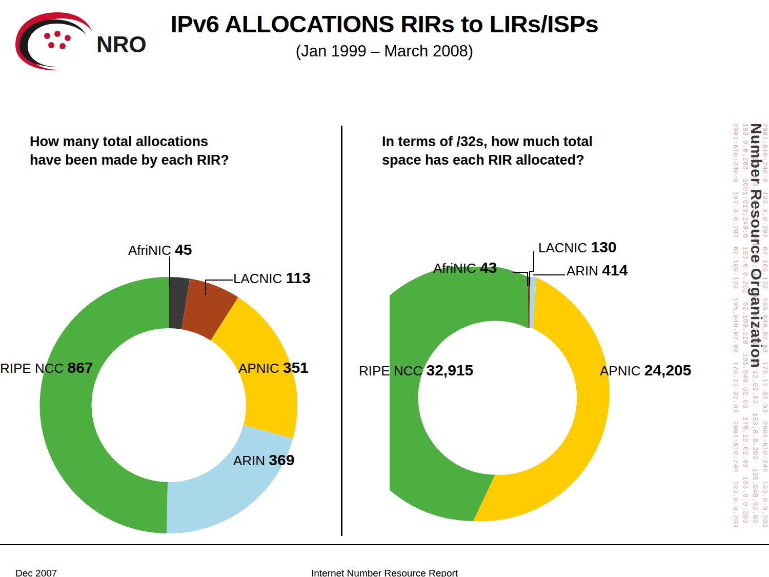NRO
IPv6 ALLOCATIONS RIRs to LIRs/ISPs
(Jan 1999 – March 2008)
How many total allocations
have been made by each RIR?
In terms of /32s, how much total
space has each RIR allocated?
AfriNIC 45
LACNIC 113
APNIC 351
ARIN 369
RIPE NCC 867
LACNIC 130
ARIN 414
AfriNIC 43
APNIC 24,205
RIPE NCC 32,915
2001:610:240:0 193.0.0.202 62.109.128 195.048.02.03 178.12.02.03 2001:610:240 193.0.0.203
62.109.128 193.0.0.202 2001:610:240 195.048.02.03 178.12.02.03 193.0.0.203 195.048.02.03
193.0.0.203 2001:610:240:0 193.0.0.202 62.109.128 195.048.02.03 178.12.02.03 193.0.0.203
2001:610:240:0 193.0.0.202 62.109.128 195.048.02.03 178.12.02.03 2001:610:240 193.0.0.203
Number Resource Organization
Dec 2007 Internet Number Resource Report